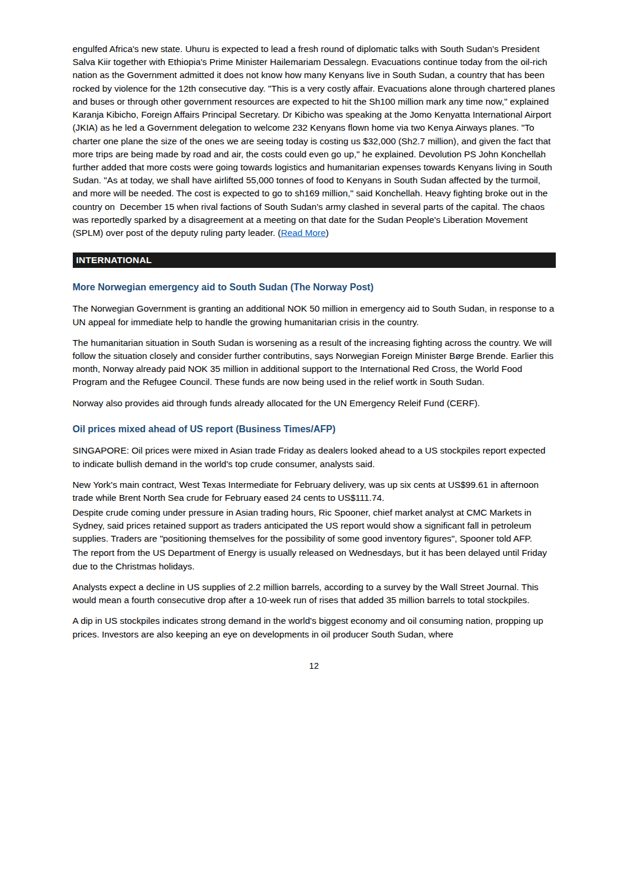engulfed Africa's new state. Uhuru is expected to lead a fresh round of diplomatic talks with South Sudan's President Salva Kiir together with Ethiopia's Prime Minister Hailemariam Dessalegn. Evacuations continue today from the oil-rich nation as the Government admitted it does not know how many Kenyans live in South Sudan, a country that has been rocked by violence for the 12th consecutive day. "This is a very costly affair. Evacuations alone through chartered planes and buses or through other government resources are expected to hit the Sh100 million mark any time now," explained Karanja Kibicho, Foreign Affairs Principal Secretary. Dr Kibicho was speaking at the Jomo Kenyatta International Airport (JKIA) as he led a Government delegation to welcome 232 Kenyans flown home via two Kenya Airways planes. "To charter one plane the size of the ones we are seeing today is costing us $32,000 (Sh2.7 million), and given the fact that more trips are being made by road and air, the costs could even go up," he explained. Devolution PS John Konchellah further added that more costs were going towards logistics and humanitarian expenses towards Kenyans living in South Sudan. "As at today, we shall have airlifted 55,000 tonnes of food to Kenyans in South Sudan affected by the turmoil, and more will be needed. The cost is expected to go to sh169 million," said Konchellah. Heavy fighting broke out in the country on December 15 when rival factions of South Sudan's army clashed in several parts of the capital. The chaos was reportedly sparked by a disagreement at a meeting on that date for the Sudan People's Liberation Movement (SPLM) over post of the deputy ruling party leader. (Read More)
INTERNATIONAL
More Norwegian emergency aid to South Sudan (The Norway Post)
The Norwegian Government is granting an additional NOK 50 million in emergency aid to South Sudan, in response to a UN appeal for immediate help to handle the growing humanitarian crisis in the country.
The humanitarian situation in South Sudan is worsening as a result of the increasing fighting across the country. We will follow the situation closely and consider further contributins, says Norwegian Foreign Minister Børge Brende. Earlier this month, Norway already paid NOK 35 million in additional support to the International Red Cross, the World Food Program and the Refugee Council. These funds are now being used in the relief wortk in South Sudan.
Norway also provides aid through funds already allocated for the UN Emergency Releif Fund (CERF).
Oil prices mixed ahead of US report (Business Times/AFP)
SINGAPORE: Oil prices were mixed in Asian trade Friday as dealers looked ahead to a US stockpiles report expected to indicate bullish demand in the world's top crude consumer, analysts said.
New York's main contract, West Texas Intermediate for February delivery, was up six cents at US$99.61 in afternoon trade while Brent North Sea crude for February eased 24 cents to US$111.74.
Despite crude coming under pressure in Asian trading hours, Ric Spooner, chief market analyst at CMC Markets in Sydney, said prices retained support as traders anticipated the US report would show a significant fall in petroleum supplies. Traders are "positioning themselves for the possibility of some good inventory figures", Spooner told AFP.
The report from the US Department of Energy is usually released on Wednesdays, but it has been delayed until Friday due to the Christmas holidays.
Analysts expect a decline in US supplies of 2.2 million barrels, according to a survey by the Wall Street Journal. This would mean a fourth consecutive drop after a 10-week run of rises that added 35 million barrels to total stockpiles.
A dip in US stockpiles indicates strong demand in the world's biggest economy and oil consuming nation, propping up prices. Investors are also keeping an eye on developments in oil producer South Sudan, where
12